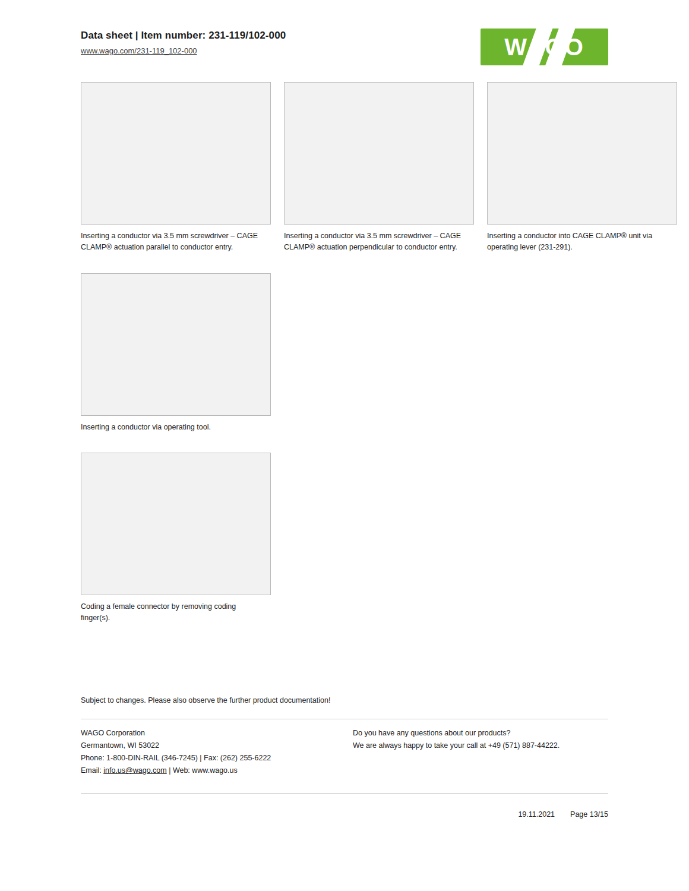Data sheet | Item number: 231-119/102-000
www.wago.com/231-119_102-000
WAGO
Inserting a conductor via 3.5 mm screwdriver – CAGE CLAMP® actuation parallel to conductor entry.
Inserting a conductor via 3.5 mm screwdriver – CAGE CLAMP® actuation perpendicular to conductor entry.
Inserting a conductor into CAGE CLAMP® unit via operating lever (231-291).
Inserting a conductor via operating tool.
Coding a female connector by removing coding finger(s).
Subject to changes. Please also observe the further product documentation!
WAGO Corporation
Germantown, WI 53022
Phone: 1-800-DIN-RAIL (346-7245) | Fax: (262) 255-6222
Email: info.us@wago.com | Web: www.wago.us
Do you have any questions about our products?
We are always happy to take your call at +49 (571) 887-44222.
19.11.2021 Page 13/15